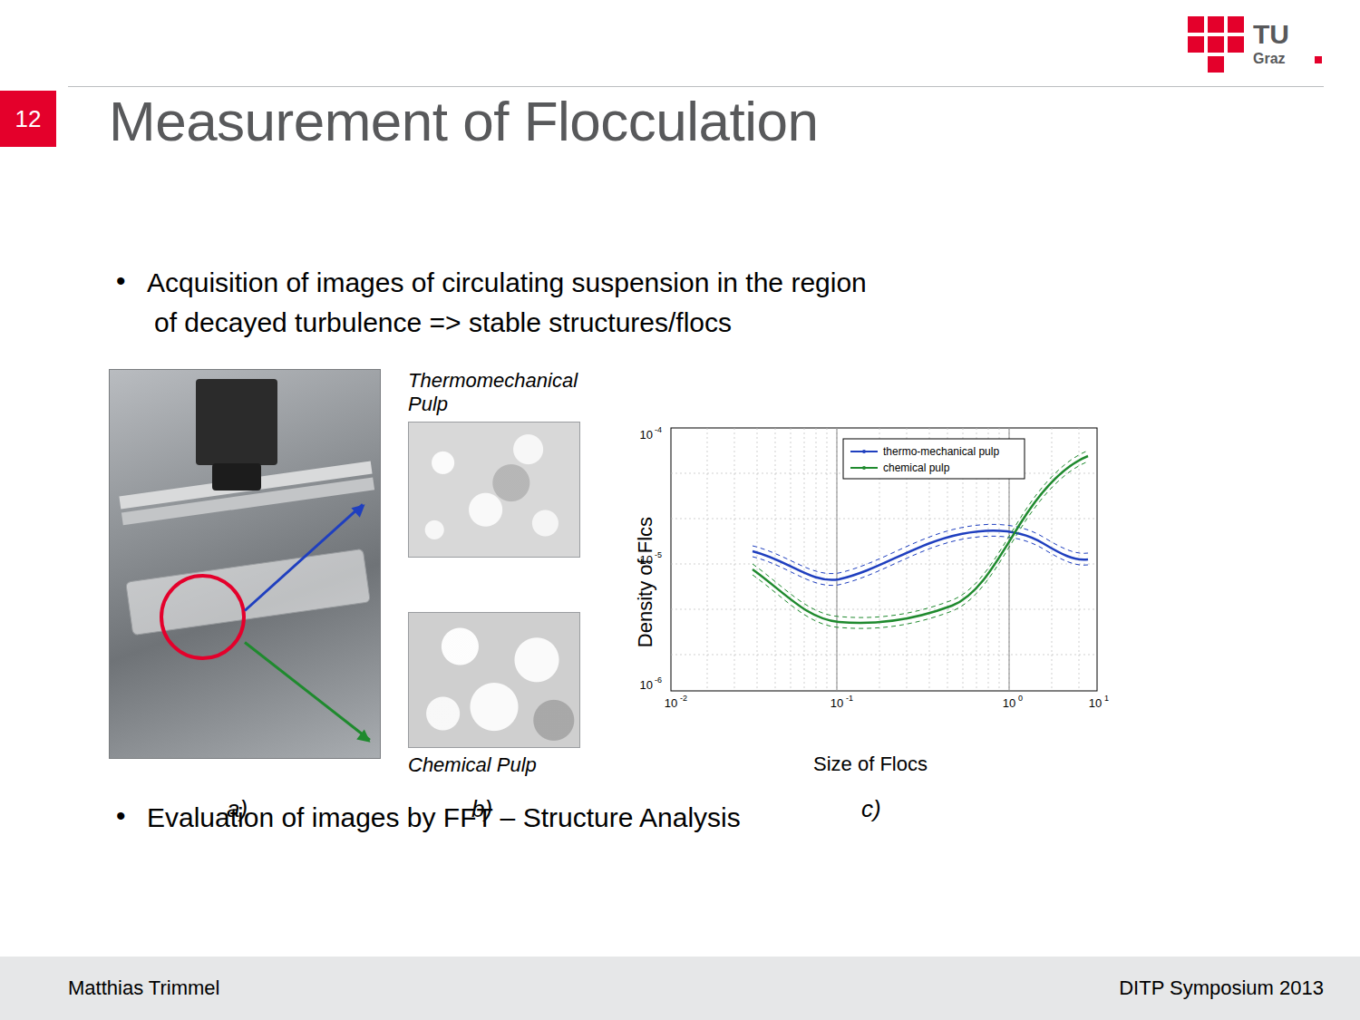TU Graz
12
Measurement of Flocculation
Acquisition of images of circulating suspension in the region of decayed turbulence => stable structures/flocs
Thermomechanical Pulp
Chemical Pulp
Density of Flcs
Size of Flocs
10 -2 10 -1 10 0 10 1 10 -4 10 -5 10 -6 thermo-mechanical pulp chemical pulp
a) b) c)
Evaluation of images by FFT – Structure Analysis
Matthias Trimmel DITP Symposium 2013